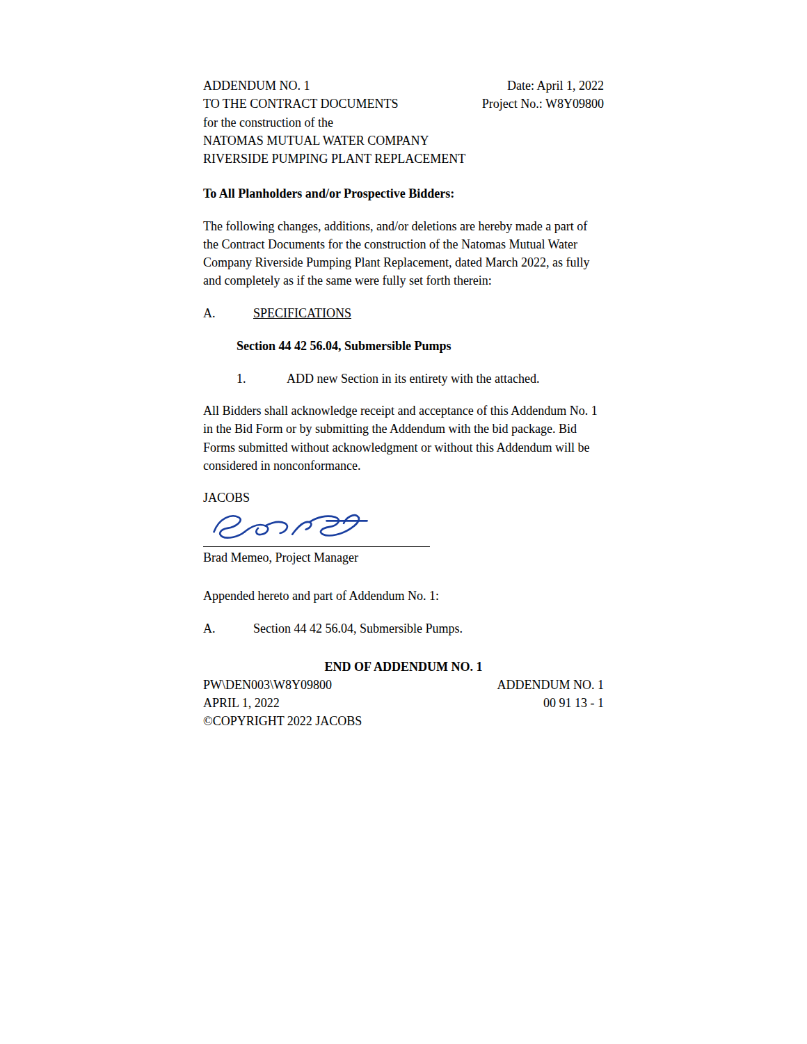| ADDENDUM NO. 1 TO THE CONTRACT DOCUMENTS for the construction of the NATOMAS MUTUAL WATER COMPANY RIVERSIDE PUMPING PLANT REPLACEMENT | Date: April 1, 2022 Project No.: W8Y09800 |
To All Planholders and/or Prospective Bidders:
The following changes, additions, and/or deletions are hereby made a part of the Contract Documents for the construction of the Natomas Mutual Water Company Riverside Pumping Plant Replacement, dated March 2022, as fully and completely as if the same were fully set forth therein:
| A. | SPECIFICATIONS |
Section 44 42 56.04, Submersible Pumps
| 1. | ADD new Section in its entirety with the attached. |
All Bidders shall acknowledge receipt and acceptance of this Addendum No. 1 in the Bid Form or by submitting the Addendum with the bid package. Bid Forms submitted without acknowledgment or without this Addendum will be considered in nonconformance.
JACOBS
Brad Memeo, Project Manager
Appended hereto and part of Addendum No. 1:
| A. | Section 44 42 56.04, Submersible Pumps. |
END OF ADDENDUM NO. 1
| PW\DEN003\W8Y09800 APRIL 1, 2022 ©COPYRIGHT 2022 JACOBS | ADDENDUM NO. 1 00 91 13 - 1 |